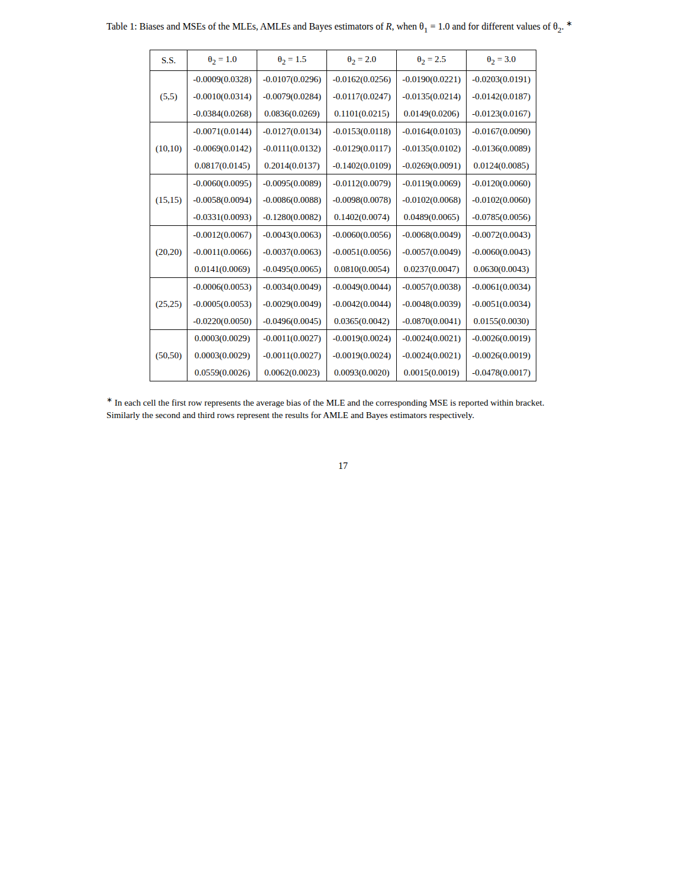Table 1: Biases and MSEs of the MLEs, AMLEs and Bayes estimators of R, when θ1 = 1.0 and for different values of θ2. ∗
| S.S. | θ 2 = 1.0 | θ 2 = 1.5 | θ 2 = 2.0 | θ 2 = 2.5 | θ 2 = 3.0 |
| --- | --- | --- | --- | --- | --- |
| (5,5) | -0.0009(0.0328) | -0.0107(0.0296) | -0.0162(0.0256) | -0.0190(0.0221) | -0.0203(0.0191) |
| -0.0010(0.0314) | -0.0079(0.0284) | -0.0117(0.0247) | -0.0135(0.0214) | -0.0142(0.0187) |
| -0.0384(0.0268) | 0.0836(0.0269) | 0.1101(0.0215) | 0.0149(0.0206) | -0.0123(0.0167) |
| (10,10) | -0.0071(0.0144) | -0.0127(0.0134) | -0.0153(0.0118) | -0.0164(0.0103) | -0.0167(0.0090) |
| -0.0069(0.0142) | -0.0111(0.0132) | -0.0129(0.0117) | -0.0135(0.0102) | -0.0136(0.0089) |
| 0.0817(0.0145) | 0.2014(0.0137) | -0.1402(0.0109) | -0.0269(0.0091) | 0.0124(0.0085) |
| (15,15) | -0.0060(0.0095) | -0.0095(0.0089) | -0.0112(0.0079) | -0.0119(0.0069) | -0.0120(0.0060) |
| -0.0058(0.0094) | -0.0086(0.0088) | -0.0098(0.0078) | -0.0102(0.0068) | -0.0102(0.0060) |
| -0.0331(0.0093) | -0.1280(0.0082) | 0.1402(0.0074) | 0.0489(0.0065) | -0.0785(0.0056) |
| (20,20) | -0.0012(0.0067) | -0.0043(0.0063) | -0.0060(0.0056) | -0.0068(0.0049) | -0.0072(0.0043) |
| -0.0011(0.0066) | -0.0037(0.0063) | -0.0051(0.0056) | -0.0057(0.0049) | -0.0060(0.0043) |
| 0.0141(0.0069) | -0.0495(0.0065) | 0.0810(0.0054) | 0.0237(0.0047) | 0.0630(0.0043) |
| (25,25) | -0.0006(0.0053) | -0.0034(0.0049) | -0.0049(0.0044) | -0.0057(0.0038) | -0.0061(0.0034) |
| -0.0005(0.0053) | -0.0029(0.0049) | -0.0042(0.0044) | -0.0048(0.0039) | -0.0051(0.0034) |
| -0.0220(0.0050) | -0.0496(0.0045) | 0.0365(0.0042) | -0.0870(0.0041) | 0.0155(0.0030) |
| (50,50) | 0.0003(0.0029) | -0.0011(0.0027) | -0.0019(0.0024) | -0.0024(0.0021) | -0.0026(0.0019) |
| 0.0003(0.0029) | -0.0011(0.0027) | -0.0019(0.0024) | -0.0024(0.0021) | -0.0026(0.0019) |
| 0.0559(0.0026) | 0.0062(0.0023) | 0.0093(0.0020) | 0.0015(0.0019) | -0.0478(0.0017) |
∗ In each cell the first row represents the average bias of the MLE and the corresponding MSE is reported within bracket. Similarly the second and third rows represent the results for AMLE and Bayes estimators respectively.
17